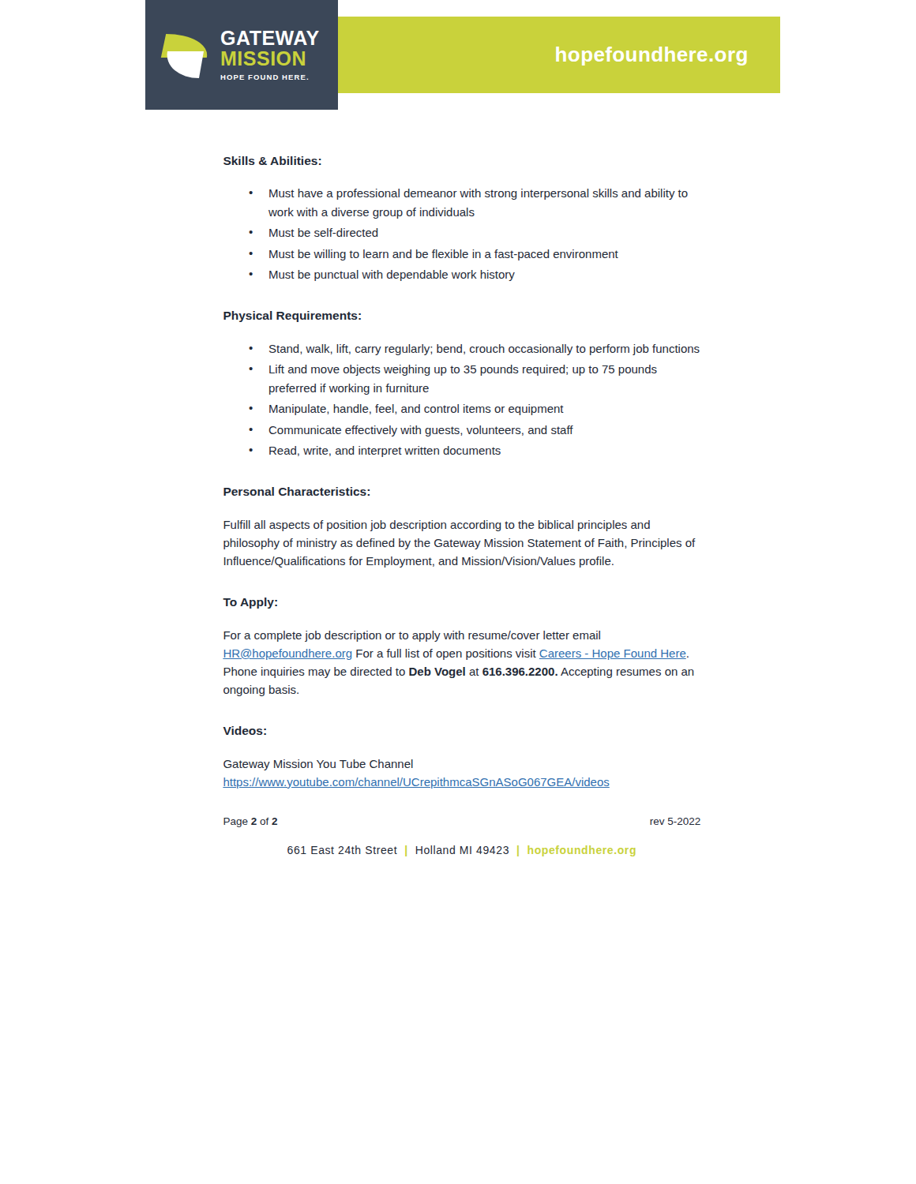GATEWAY
MISSION
HOPE FOUND HERE.
hopefoundhere.org
Skills & Abilities:
Must have a professional demeanor with strong interpersonal skills and ability to work with a diverse group of individuals
Must be self-directed
Must be willing to learn and be flexible in a fast-paced environment
Must be punctual with dependable work history
Physical Requirements:
Stand, walk, lift, carry regularly; bend, crouch occasionally to perform job functions
Lift and move objects weighing up to 35 pounds required; up to 75 pounds preferred if working in furniture
Manipulate, handle, feel, and control items or equipment
Communicate effectively with guests, volunteers, and staff
Read, write, and interpret written documents
Personal Characteristics:
Fulfill all aspects of position job description according to the biblical principles and philosophy of ministry as defined by the Gateway Mission Statement of Faith, Principles of Influence/Qualifications for Employment, and Mission/Vision/Values profile.
To Apply:
For a complete job description or to apply with resume/cover letter email HR@hopefoundhere.org For a full list of open positions visit Careers - Hope Found Here. Phone inquiries may be directed to Deb Vogel at 616.396.2200. Accepting resumes on an ongoing basis.
Videos:
Gateway Mission You Tube Channel
https://www.youtube.com/channel/UCrepithmcaSGnASoG067GEA/videos
Page 2 of 2 rev 5-2022
661 East 24th Street | Holland MI 49423 | hopefoundhere.org